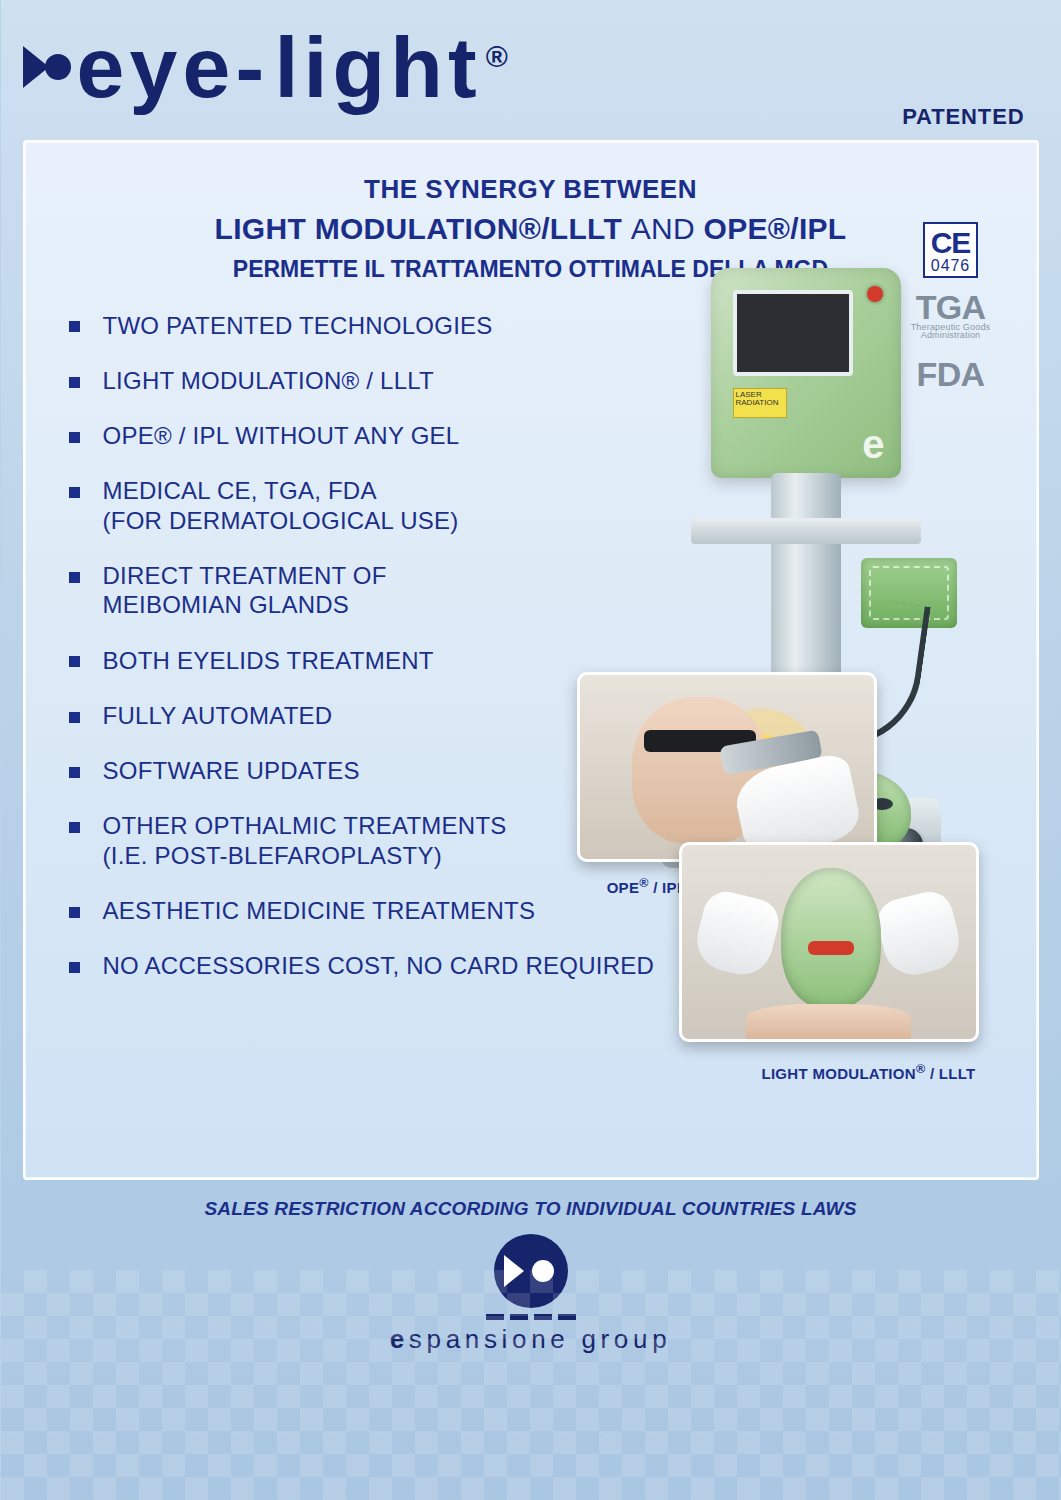eye-light®
PATENTED
THE SYNERGY BETWEEN LIGHT MODULATION®/LLLT AND OPE®/IPL PERMETTE IL TRATTAMENTO OTTIMALE DELLA MGD
TWO PATENTED TECHNOLOGIES
LIGHT MODULATION® / LLLT
OPE® / IPL WITHOUT ANY GEL
MEDICAL CE, TGA, FDA(FOR DERMATOLOGICAL USE)
DIRECT TREATMENT OFMEIBOMIAN GLANDS
BOTH EYELIDS TREATMENT
FULLY AUTOMATED
SOFTWARE UPDATES
OTHER OPTHALMIC TREATMENTS(I.E. POST-BLEFAROPLASTY)
AESTHETIC MEDICINE TREATMENTS
NO ACCESSORIES COST, NO CARD REQUIRED
CE
0476
TGATherapeutic Goods Administration
FDA
LASER
RADIATION
e
OPE® / IPL
LIGHT MODULATION® / LLLT
SALES RESTRICTION ACCORDING TO INDIVIDUAL COUNTRIES LAWS
espansione group